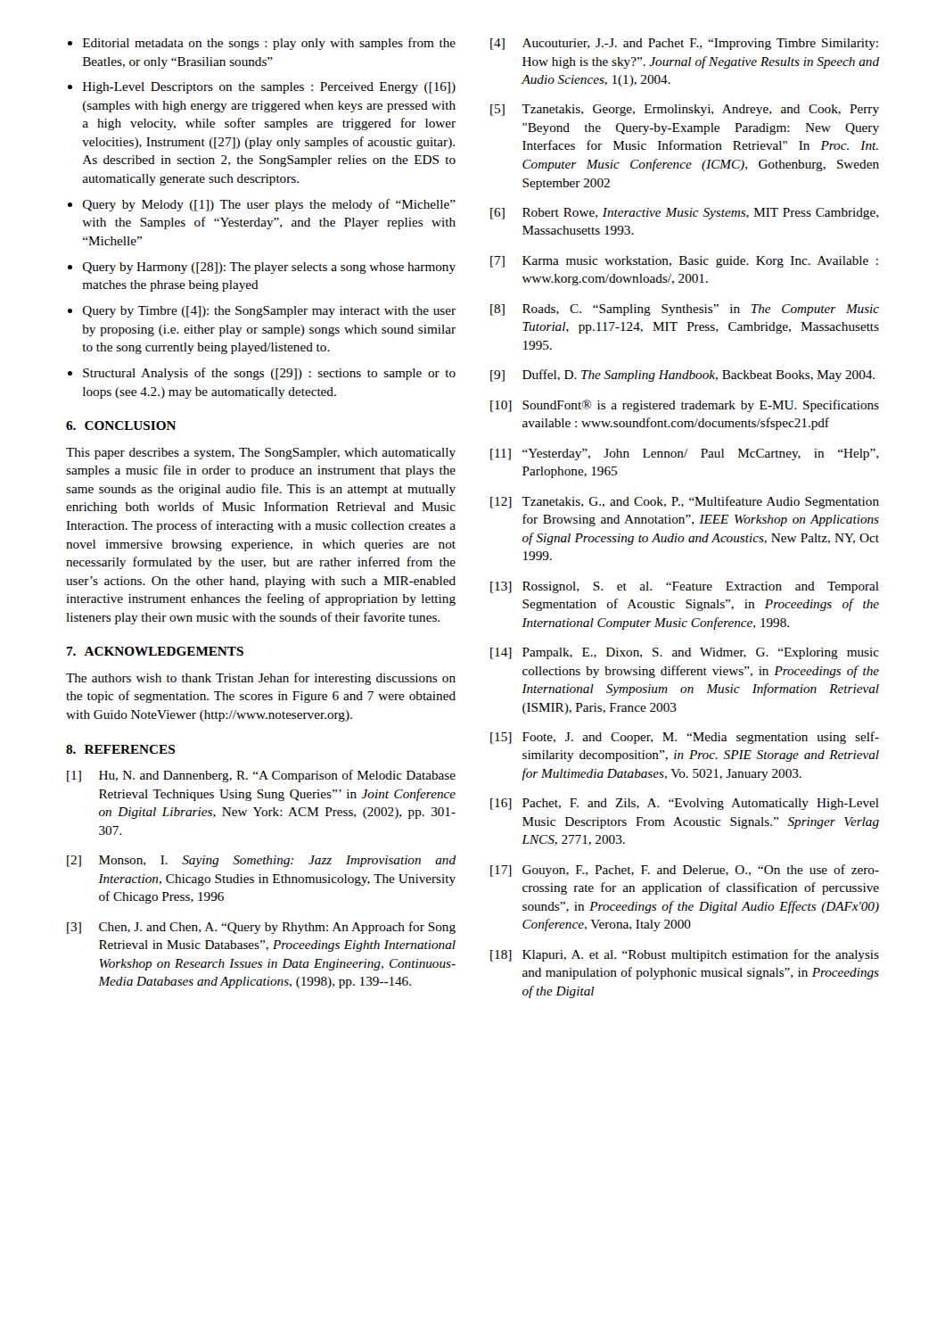Editorial metadata on the songs : play only with samples from the Beatles, or only “Brasilian sounds”
High-Level Descriptors on the samples : Perceived Energy ([16]) (samples with high energy are triggered when keys are pressed with a high velocity, while softer samples are triggered for lower velocities), Instrument ([27]) (play only samples of acoustic guitar). As described in section 2, the SongSampler relies on the EDS to automatically generate such descriptors.
Query by Melody ([1]) The user plays the melody of “Michelle” with the Samples of “Yesterday”, and the Player replies with “Michelle”
Query by Harmony ([28]): The player selects a song whose harmony matches the phrase being played
Query by Timbre ([4]): the SongSampler may interact with the user by proposing (i.e. either play or sample) songs which sound similar to the song currently being played/listened to.
Structural Analysis of the songs ([29]) : sections to sample or to loops (see 4.2.) may be automatically detected.
6. CONCLUSION
This paper describes a system, The SongSampler, which automatically samples a music file in order to produce an instrument that plays the same sounds as the original audio file. This is an attempt at mutually enriching both worlds of Music Information Retrieval and Music Interaction. The process of interacting with a music collection creates a novel immersive browsing experience, in which queries are not necessarily formulated by the user, but are rather inferred from the user’s actions. On the other hand, playing with such a MIR-enabled interactive instrument enhances the feeling of appropriation by letting listeners play their own music with the sounds of their favorite tunes.
7. ACKNOWLEDGEMENTS
The authors wish to thank Tristan Jehan for interesting discussions on the topic of segmentation. The scores in Figure 6 and 7 were obtained with Guido NoteViewer (http://www.noteserver.org).
8. REFERENCES
Hu, N. and Dannenberg, R. “A Comparison of Melodic Database Retrieval Techniques Using Sung Queries”’ in Joint Conference on Digital Libraries, New York: ACM Press, (2002), pp. 301-307.
Monson, I. Saying Something: Jazz Improvisation and Interaction, Chicago Studies in Ethnomusicology, The University of Chicago Press, 1996
Chen, J. and Chen, A. “Query by Rhythm: An Approach for Song Retrieval in Music Databases”, Proceedings Eighth International Workshop on Research Issues in Data Engineering, Continuous-Media Databases and Applications, (1998), pp. 139--146.
Aucouturier, J.-J. and Pachet F., “Improving Timbre Similarity: How high is the sky?”. Journal of Negative Results in Speech and Audio Sciences, 1(1), 2004.
Tzanetakis, George, Ermolinskyi, Andreye, and Cook, Perry "Beyond the Query-by-Example Paradigm: New Query Interfaces for Music Information Retrieval" In Proc. Int. Computer Music Conference (ICMC), Gothenburg, Sweden September 2002
Robert Rowe, Interactive Music Systems, MIT Press Cambridge, Massachusetts 1993.
Karma music workstation, Basic guide. Korg Inc. Available : www.korg.com/downloads/, 2001.
Roads, C. “Sampling Synthesis” in The Computer Music Tutorial, pp.117-124, MIT Press, Cambridge, Massachusetts 1995.
Duffel, D. The Sampling Handbook, Backbeat Books, May 2004.
SoundFont® is a registered trademark by E-MU. Specifications available : www.soundfont.com/documents/sfspec21.pdf
“Yesterday”, John Lennon/ Paul McCartney, in “Help”, Parlophone, 1965
Tzanetakis, G., and Cook, P., “Multifeature Audio Segmentation for Browsing and Annotation”, IEEE Workshop on Applications of Signal Processing to Audio and Acoustics, New Paltz, NY, Oct 1999.
Rossignol, S. et al. “Feature Extraction and Temporal Segmentation of Acoustic Signals”, in Proceedings of the International Computer Music Conference, 1998.
Pampalk, E., Dixon, S. and Widmer, G. “Exploring music collections by browsing different views”, in Proceedings of the International Symposium on Music Information Retrieval (ISMIR), Paris, France 2003
Foote, J. and Cooper, M. “Media segmentation using self-similarity decomposition”, in Proc. SPIE Storage and Retrieval for Multimedia Databases, Vo. 5021, January 2003.
Pachet, F. and Zils, A. “Evolving Automatically High-Level Music Descriptors From Acoustic Signals.” Springer Verlag LNCS, 2771, 2003.
Gouyon, F., Pachet, F. and Delerue, O., “On the use of zero-crossing rate for an application of classification of percussive sounds”, in Proceedings of the Digital Audio Effects (DAFx'00) Conference, Verona, Italy 2000
Klapuri, A. et al. “Robust multipitch estimation for the analysis and manipulation of polyphonic musical signals”, in Proceedings of the Digital